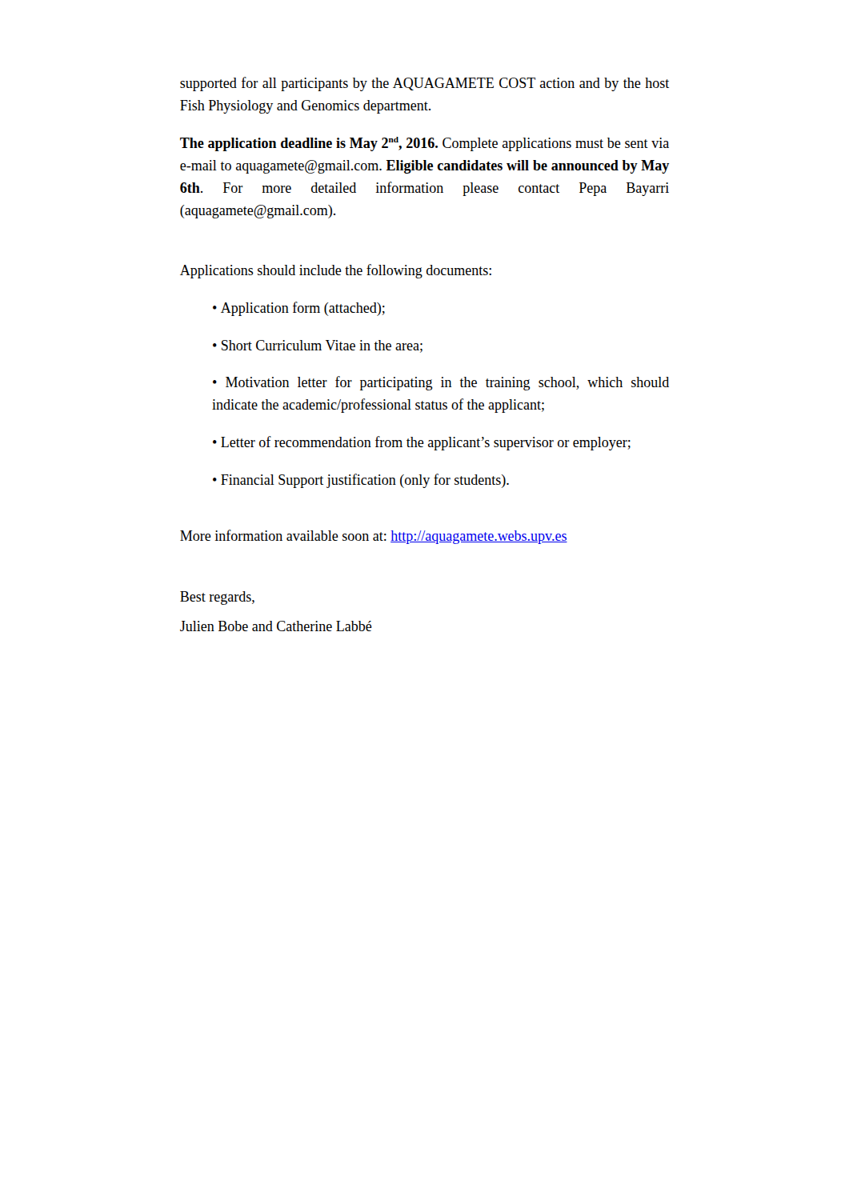supported for all participants by the AQUAGAMETE COST action and by the host Fish Physiology and Genomics department.
The application deadline is May 2nd, 2016. Complete applications must be sent via e-mail to aquagamete@gmail.com. Eligible candidates will be announced by May 6th. For more detailed information please contact Pepa Bayarri (aquagamete@gmail.com).
Applications should include the following documents:
Application form (attached);
Short Curriculum Vitae in the area;
Motivation letter for participating in the training school, which should indicate the academic/professional status of the applicant;
Letter of recommendation from the applicant’s supervisor or employer;
Financial Support justification (only for students).
More information available soon at: http://aquagamete.webs.upv.es
Best regards,
Julien Bobe and Catherine Labbé